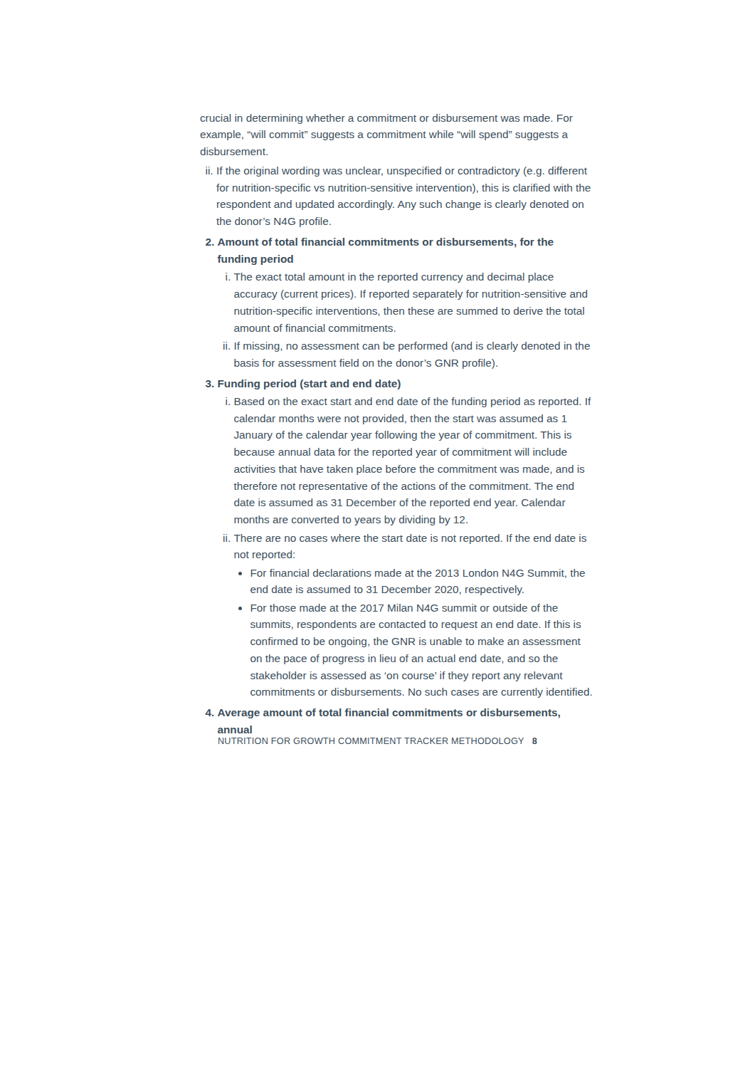crucial in determining whether a commitment or disbursement was made. For example, “will commit” suggests a commitment while “will spend” suggests a disbursement.
If the original wording was unclear, unspecified or contradictory (e.g. different for nutrition-specific vs nutrition-sensitive intervention), this is clarified with the respondent and updated accordingly. Any such change is clearly denoted on the donor’s N4G profile.
Amount of total financial commitments or disbursements, for the funding period
The exact total amount in the reported currency and decimal place accuracy (current prices). If reported separately for nutrition-sensitive and nutrition-specific interventions, then these are summed to derive the total amount of financial commitments.
If missing, no assessment can be performed (and is clearly denoted in the basis for assessment field on the donor’s GNR profile).
Funding period (start and end date)
Based on the exact start and end date of the funding period as reported. If calendar months were not provided, then the start was assumed as 1 January of the calendar year following the year of commitment. This is because annual data for the reported year of commitment will include activities that have taken place before the commitment was made, and is therefore not representative of the actions of the commitment. The end date is assumed as 31 December of the reported end year. Calendar months are converted to years by dividing by 12.
There are no cases where the start date is not reported. If the end date is not reported:
For financial declarations made at the 2013 London N4G Summit, the end date is assumed to 31 December 2020, respectively.
For those made at the 2017 Milan N4G summit or outside of the summits, respondents are contacted to request an end date. If this is confirmed to be ongoing, the GNR is unable to make an assessment on the pace of progress in lieu of an actual end date, and so the stakeholder is assessed as ‘on course’ if they report any relevant commitments or disbursements. No such cases are currently identified.
Average amount of total financial commitments or disbursements, annual
NUTRITION FOR GROWTH COMMITMENT TRACKER METHODOLOGY 8